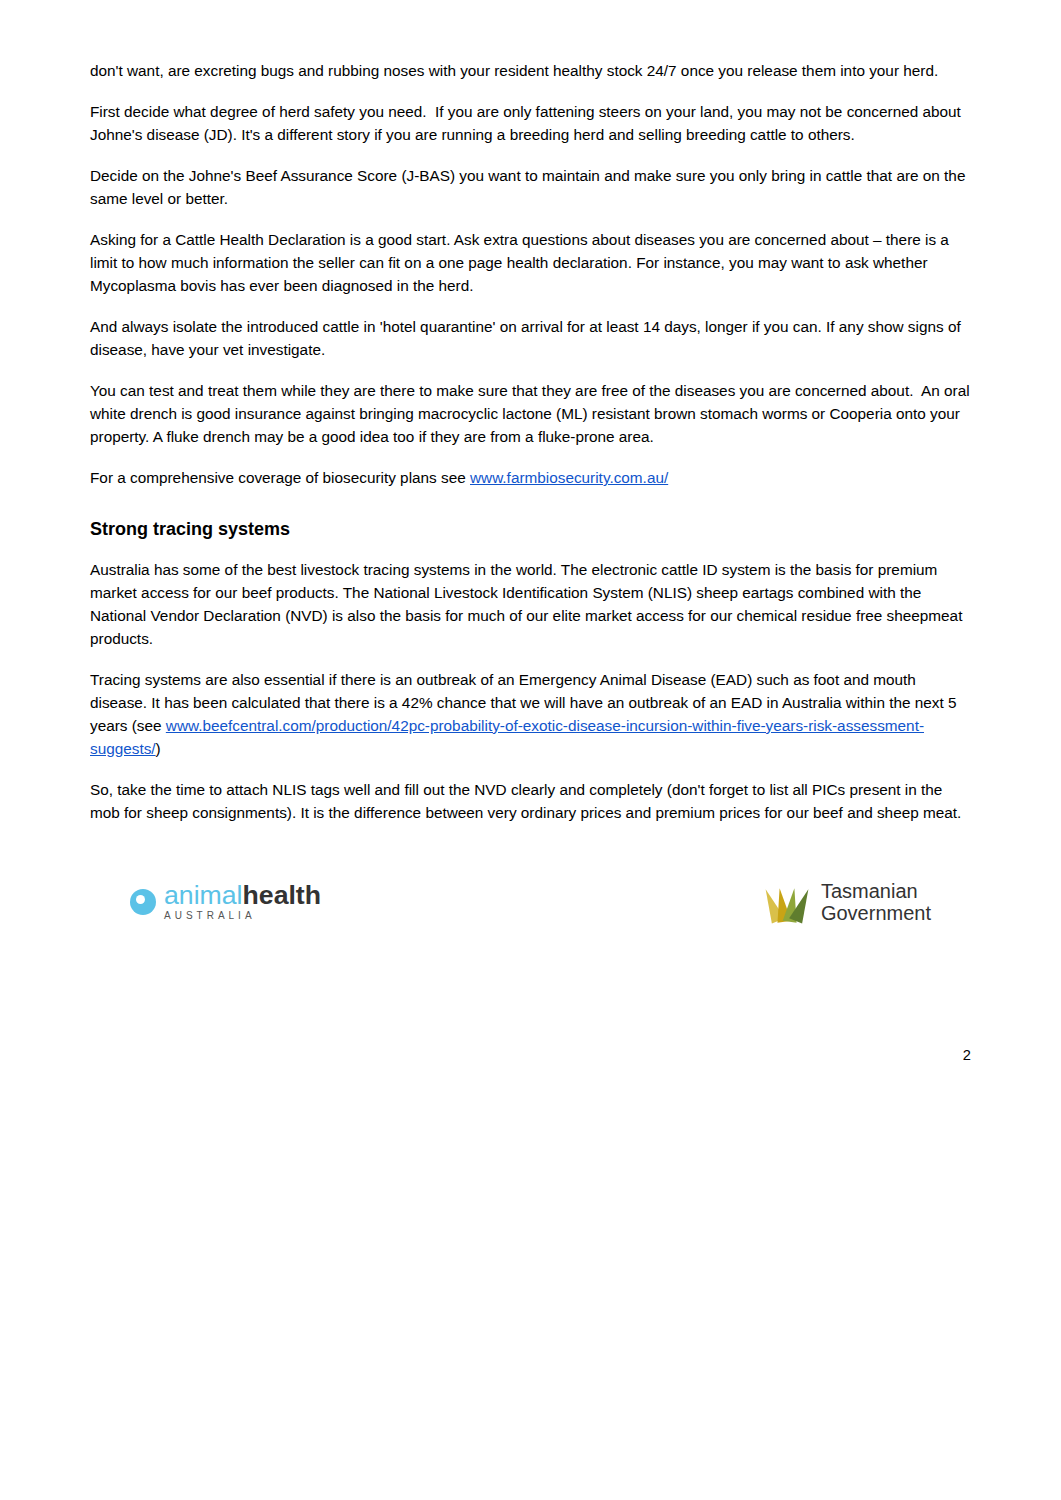don't want, are excreting bugs and rubbing noses with your resident healthy stock 24/7 once you release them into your herd.
First decide what degree of herd safety you need. If you are only fattening steers on your land, you may not be concerned about Johne's disease (JD). It's a different story if you are running a breeding herd and selling breeding cattle to others.
Decide on the Johne's Beef Assurance Score (J-BAS) you want to maintain and make sure you only bring in cattle that are on the same level or better.
Asking for a Cattle Health Declaration is a good start. Ask extra questions about diseases you are concerned about – there is a limit to how much information the seller can fit on a one page health declaration. For instance, you may want to ask whether Mycoplasma bovis has ever been diagnosed in the herd.
And always isolate the introduced cattle in 'hotel quarantine' on arrival for at least 14 days, longer if you can. If any show signs of disease, have your vet investigate.
You can test and treat them while they are there to make sure that they are free of the diseases you are concerned about. An oral white drench is good insurance against bringing macrocyclic lactone (ML) resistant brown stomach worms or Cooperia onto your property. A fluke drench may be a good idea too if they are from a fluke-prone area.
For a comprehensive coverage of biosecurity plans see www.farmbiosecurity.com.au/
Strong tracing systems
Australia has some of the best livestock tracing systems in the world. The electronic cattle ID system is the basis for premium market access for our beef products. The National Livestock Identification System (NLIS) sheep eartags combined with the National Vendor Declaration (NVD) is also the basis for much of our elite market access for our chemical residue free sheepmeat products.
Tracing systems are also essential if there is an outbreak of an Emergency Animal Disease (EAD) such as foot and mouth disease. It has been calculated that there is a 42% chance that we will have an outbreak of an EAD in Australia within the next 5 years (see www.beefcentral.com/production/42pc-probability-of-exotic-disease-incursion-within-five-years-risk-assessment-suggests/)
So, take the time to attach NLIS tags well and fill out the NVD clearly and completely (don't forget to list all PICs present in the mob for sheep consignments). It is the difference between very ordinary prices and premium prices for our beef and sheep meat.
animalhealth
AUSTRALIA
Tasmanian
Government
2